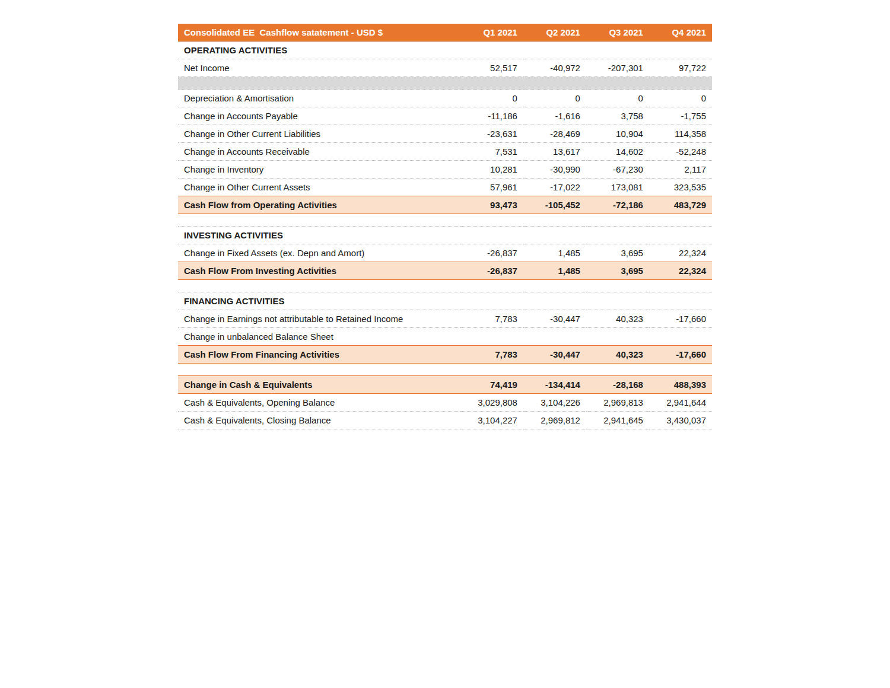| Consolidated EE Cashflow satatement - USD $ | Q1 2021 | Q2 2021 | Q3 2021 | Q4 2021 |
| --- | --- | --- | --- | --- |
| OPERATING ACTIVITIES | | | | |
| Net Income | 52,517 | -40,972 | -207,301 | 97,722 |
| Depreciation & Amortisation | 0 | 0 | 0 | 0 |
| Change in Accounts Payable | -11,186 | -1,616 | 3,758 | -1,755 |
| Change in Other Current Liabilities | -23,631 | -28,469 | 10,904 | 114,358 |
| Change in Accounts Receivable | 7,531 | 13,617 | 14,602 | -52,248 |
| Change in Inventory | 10,281 | -30,990 | -67,230 | 2,117 |
| Change in Other Current Assets | 57,961 | -17,022 | 173,081 | 323,535 |
| Cash Flow from Operating Activities | 93,473 | -105,452 | -72,186 | 483,729 |
| INVESTING ACTIVITIES | | | | |
| Change in Fixed Assets (ex. Depn and Amort) | -26,837 | 1,485 | 3,695 | 22,324 |
| Cash Flow From Investing Activities | -26,837 | 1,485 | 3,695 | 22,324 |
| FINANCING ACTIVITIES | | | | |
| Change in Earnings not attributable to Retained Income | 7,783 | -30,447 | 40,323 | -17,660 |
| Change in unbalanced Balance Sheet | | | | |
| Cash Flow From Financing Activities | 7,783 | -30,447 | 40,323 | -17,660 |
| Change in Cash & Equivalents | 74,419 | -134,414 | -28,168 | 488,393 |
| Cash & Equivalents, Opening Balance | 3,029,808 | 3,104,226 | 2,969,813 | 2,941,644 |
| Cash & Equivalents, Closing Balance | 3,104,227 | 2,969,812 | 2,941,645 | 3,430,037 |